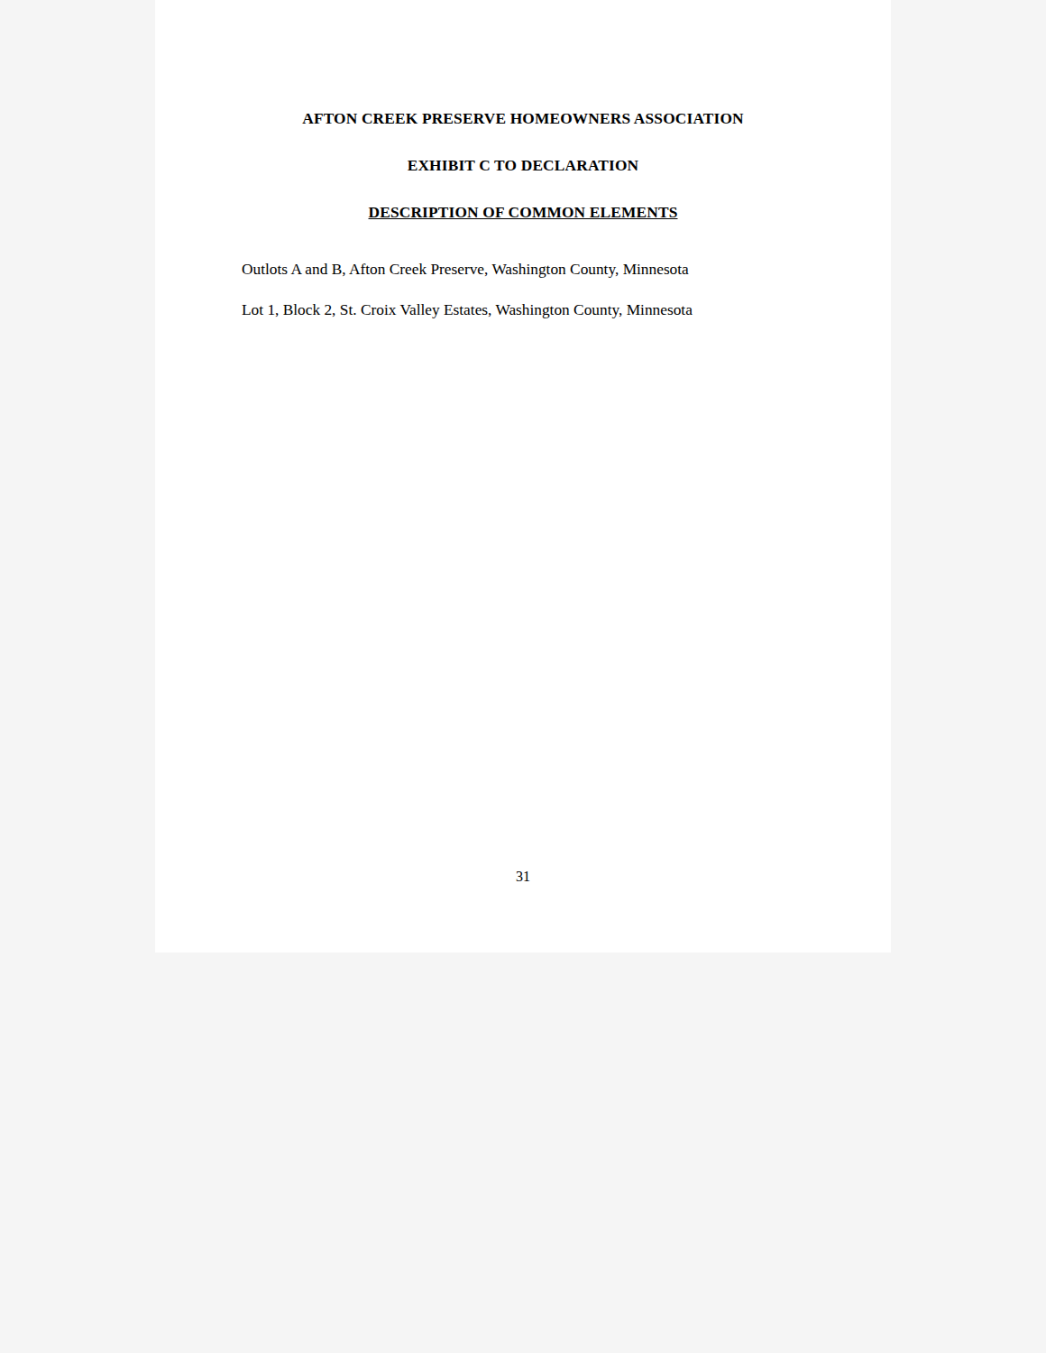AFTON CREEK PRESERVE HOMEOWNERS ASSOCIATION
EXHIBIT C TO DECLARATION
DESCRIPTION OF COMMON ELEMENTS
Outlots A and B, Afton Creek Preserve, Washington County, Minnesota
Lot 1, Block 2, St. Croix Valley Estates, Washington County, Minnesota
31